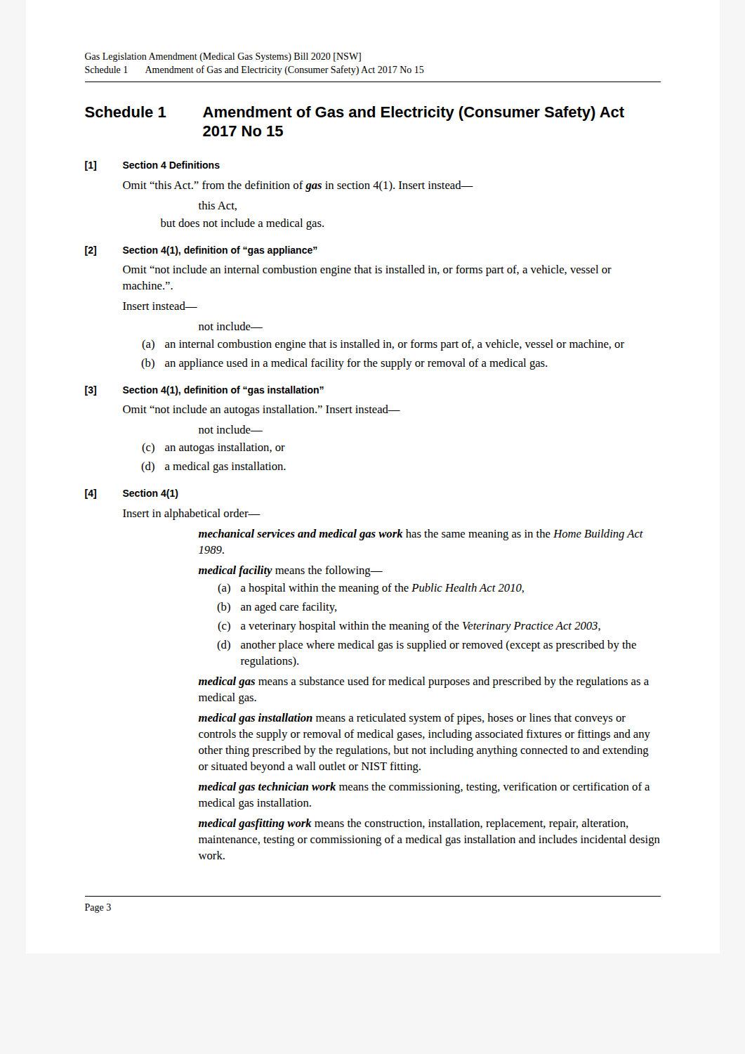Gas Legislation Amendment (Medical Gas Systems) Bill 2020 [NSW] Schedule 1 Amendment of Gas and Electricity (Consumer Safety) Act 2017 No 15
Schedule 1 Amendment of Gas and Electricity (Consumer Safety) Act 2017 No 15
[1] Section 4 Definitions
Omit “this Act.” from the definition of gas in section 4(1). Insert instead—
this Act,
but does not include a medical gas.
[2] Section 4(1), definition of “gas appliance”
Omit “not include an internal combustion engine that is installed in, or forms part of, a vehicle, vessel or machine.”.
Insert instead—
not include—
(a)
an internal combustion engine that is installed in, or forms part of, a vehicle, vessel or machine, or
(b)
an appliance used in a medical facility for the supply or removal of a medical gas.
[3] Section 4(1), definition of “gas installation”
Omit “not include an autogas installation.” Insert instead—
not include—
(c)
an autogas installation, or
(d)
a medical gas installation.
[4] Section 4(1)
Insert in alphabetical order—
mechanical services and medical gas work has the same meaning as in the Home Building Act 1989.
medical facility means the following—
(a)
a hospital within the meaning of the Public Health Act 2010,
(b)
an aged care facility,
(c)
a veterinary hospital within the meaning of the Veterinary Practice Act 2003,
(d)
another place where medical gas is supplied or removed (except as prescribed by the regulations).
medical gas means a substance used for medical purposes and prescribed by the regulations as a medical gas.
medical gas installation means a reticulated system of pipes, hoses or lines that conveys or controls the supply or removal of medical gases, including associated fixtures or fittings and any other thing prescribed by the regulations, but not including anything connected to and extending or situated beyond a wall outlet or NIST fitting.
medical gas technician work means the commissioning, testing, verification or certification of a medical gas installation.
medical gasfitting work means the construction, installation, replacement, repair, alteration, maintenance, testing or commissioning of a medical gas installation and includes incidental design work.
Page 3